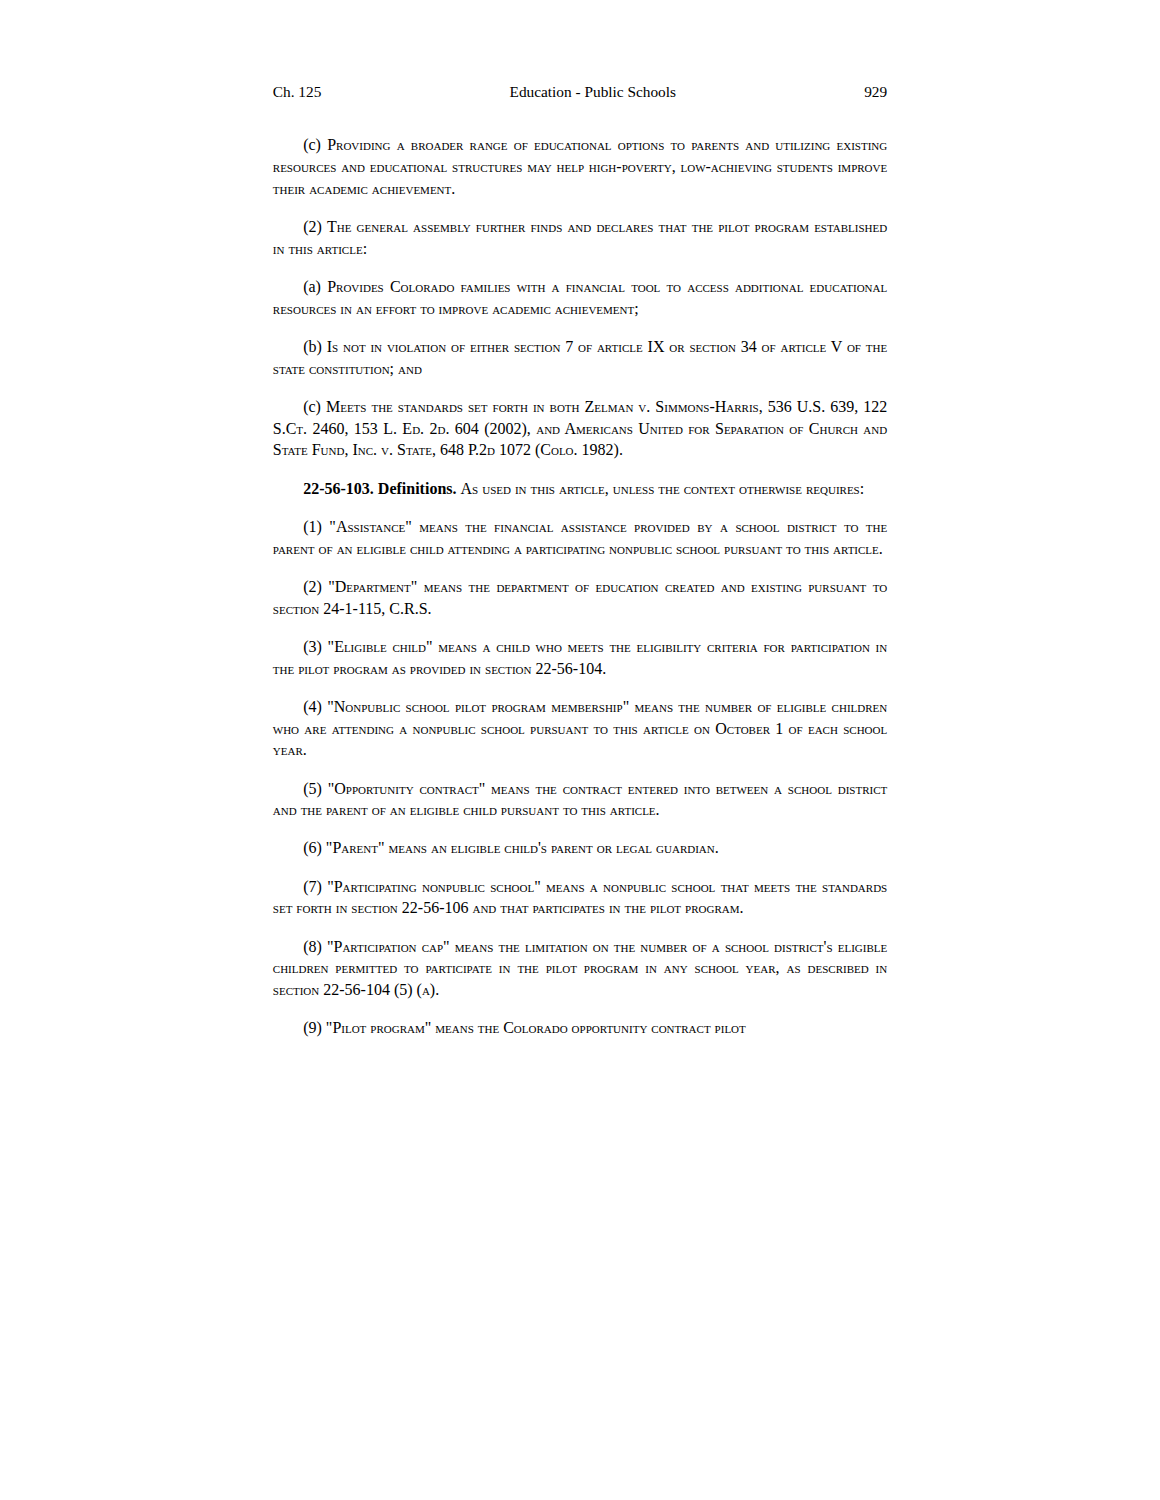Ch. 125 Education - Public Schools 929
(c) Providing a broader range of educational options to parents and utilizing existing resources and educational structures may help high-poverty, low-achieving students improve their academic achievement.
(2) The general assembly further finds and declares that the pilot program established in this article:
(a) Provides Colorado families with a financial tool to access additional educational resources in an effort to improve academic achievement;
(b) Is not in violation of either section 7 of article IX or section 34 of article V of the state constitution; and
(c) Meets the standards set forth in both Zelman v. Simmons-Harris, 536 U.S. 639, 122 S.Ct. 2460, 153 L. Ed. 2d. 604 (2002), and Americans United for Separation of Church and State Fund, Inc. v. State, 648 P.2d 1072 (Colo. 1982).
22-56-103. Definitions. As used in this article, unless the context otherwise requires:
(1) "Assistance" means the financial assistance provided by a school district to the parent of an eligible child attending a participating nonpublic school pursuant to this article.
(2) "Department" means the department of education created and existing pursuant to section 24-1-115, C.R.S.
(3) "Eligible child" means a child who meets the eligibility criteria for participation in the pilot program as provided in section 22-56-104.
(4) "Nonpublic school pilot program membership" means the number of eligible children who are attending a nonpublic school pursuant to this article on October 1 of each school year.
(5) "Opportunity contract" means the contract entered into between a school district and the parent of an eligible child pursuant to this article.
(6) "Parent" means an eligible child's parent or legal guardian.
(7) "Participating nonpublic school" means a nonpublic school that meets the standards set forth in section 22-56-106 and that participates in the pilot program.
(8) "Participation cap" means the limitation on the number of a school district's eligible children permitted to participate in the pilot program in any school year, as described in section 22-56-104 (5) (a).
(9) "Pilot program" means the Colorado opportunity contract pilot